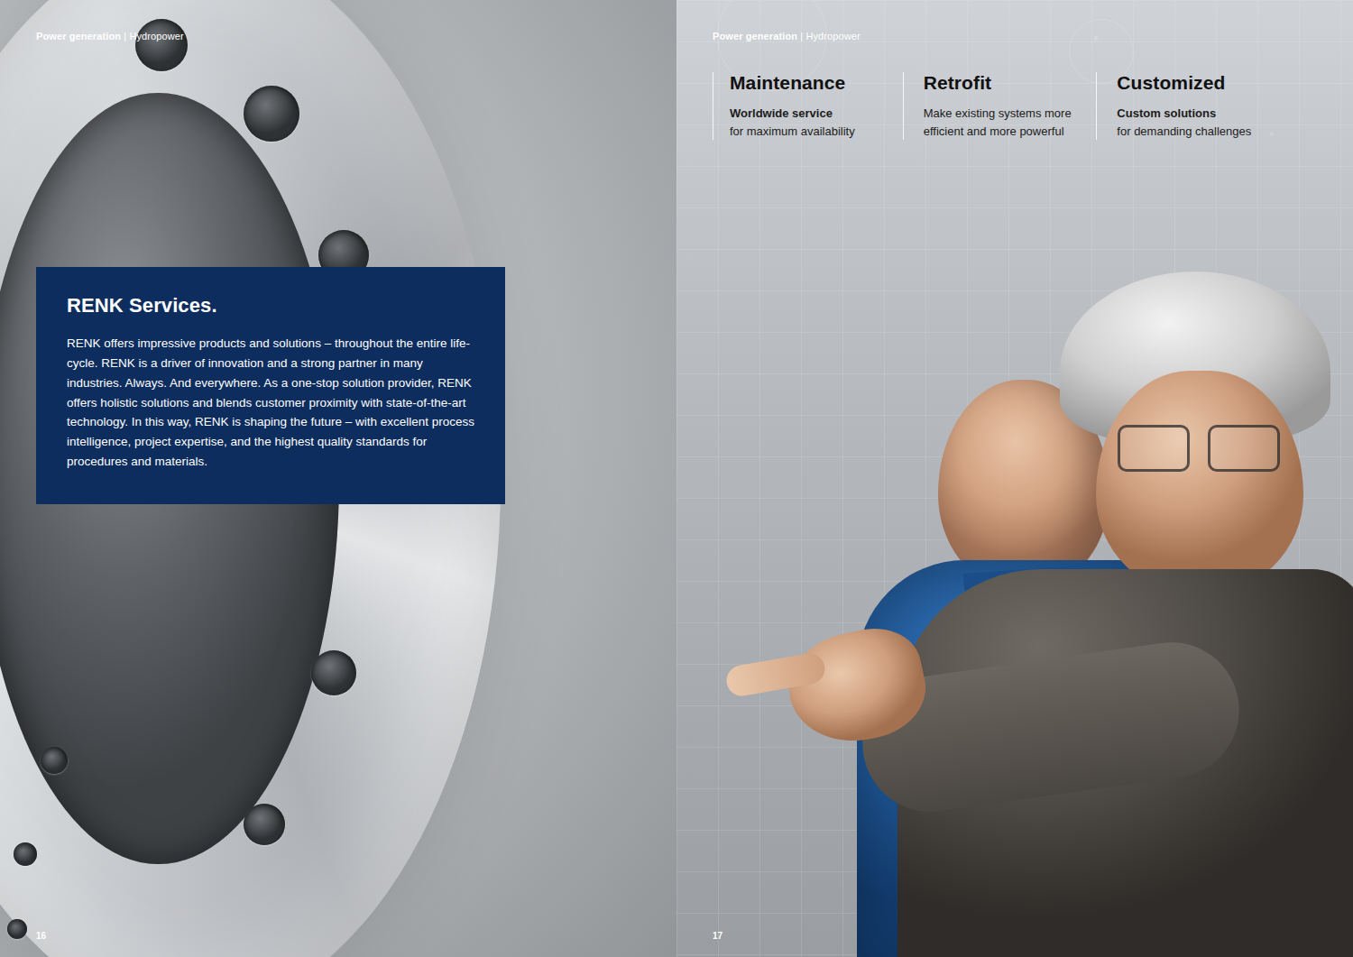Power generation | Hydropower
RENK Services.
RENK offers impressive products and solutions – throughout the entire life-cycle. RENK is a driver of innovation and a strong partner in many industries. Always. And everywhere. As a one-stop solution provider, RENK offers holistic solutions and blends customer proximity with state-of-the-art technology. In this way, RENK is shaping the future – with excellent process intelligence, project expertise, and the highest quality standards for procedures and materials.
16
Power generation | Hydropower
Maintenance
Worldwide service
for maximum availability
Retrofit
Make existing systems more efficient and more powerful
Customized
Custom solutions
for demanding challenges
17